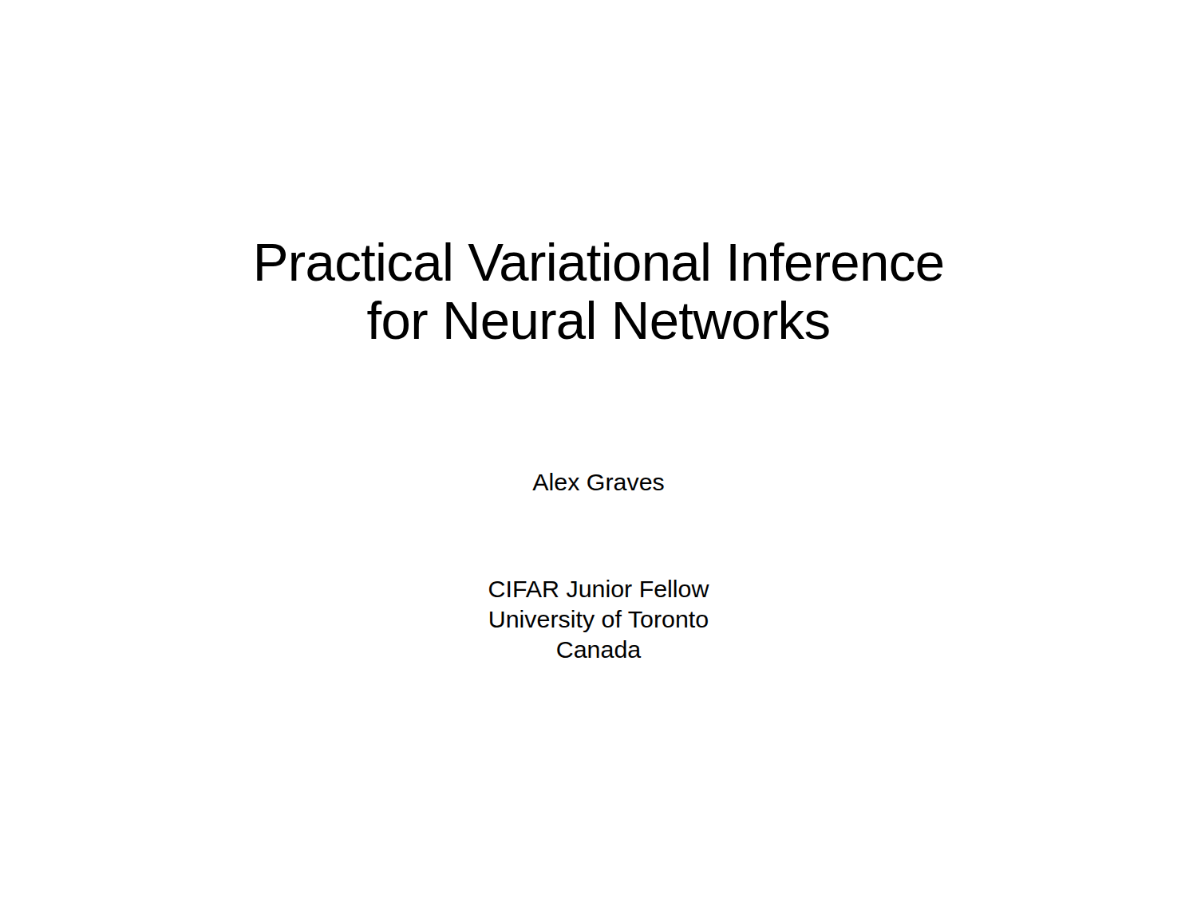Practical Variational Inference
for Neural Networks
Alex Graves
CIFAR Junior Fellow University of Toronto Canada